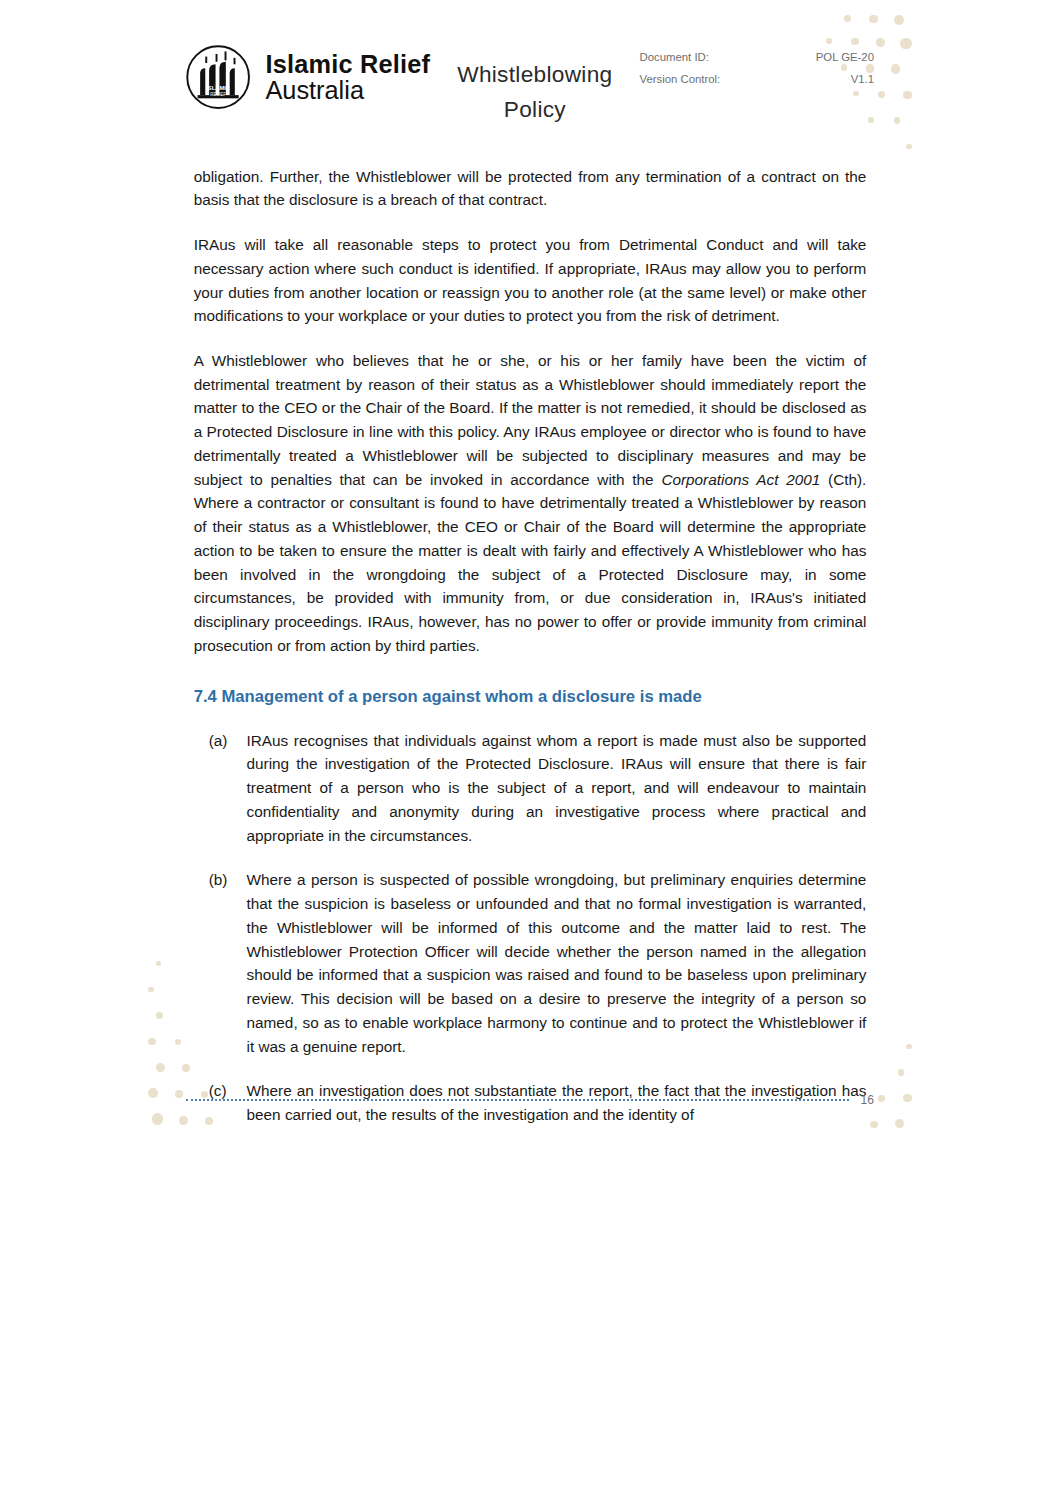ISLAMIC RELIEF
Islamic Relief
Australia
Whistleblowing Policy
| Document ID: | POL GE-20 |
| Version Control: | V1.1 |
obligation. Further, the Whistleblower will be protected from any termination of a contract on the basis that the disclosure is a breach of that contract.
IRAus will take all reasonable steps to protect you from Detrimental Conduct and will take necessary action where such conduct is identified. If appropriate, IRAus may allow you to perform your duties from another location or reassign you to another role (at the same level) or make other modifications to your workplace or your duties to protect you from the risk of detriment.
A Whistleblower who believes that he or she, or his or her family have been the victim of detrimental treatment by reason of their status as a Whistleblower should immediately report the matter to the CEO or the Chair of the Board. If the matter is not remedied, it should be disclosed as a Protected Disclosure in line with this policy. Any IRAus employee or director who is found to have detrimentally treated a Whistleblower will be subjected to disciplinary measures and may be subject to penalties that can be invoked in accordance with the Corporations Act 2001 (Cth). Where a contractor or consultant is found to have detrimentally treated a Whistleblower by reason of their status as a Whistleblower, the CEO or Chair of the Board will determine the appropriate action to be taken to ensure the matter is dealt with fairly and effectively A Whistleblower who has been involved in the wrongdoing the subject of a Protected Disclosure may, in some circumstances, be provided with immunity from, or due consideration in, IRAus's initiated disciplinary proceedings. IRAus, however, has no power to offer or provide immunity from criminal prosecution or from action by third parties.
7.4 Management of a person against whom a disclosure is made
(a) IRAus recognises that individuals against whom a report is made must also be supported during the investigation of the Protected Disclosure. IRAus will ensure that there is fair treatment of a person who is the subject of a report, and will endeavour to maintain confidentiality and anonymity during an investigative process where practical and appropriate in the circumstances.
(b) Where a person is suspected of possible wrongdoing, but preliminary enquiries determine that the suspicion is baseless or unfounded and that no formal investigation is warranted, the Whistleblower will be informed of this outcome and the matter laid to rest. The Whistleblower Protection Officer will decide whether the person named in the allegation should be informed that a suspicion was raised and found to be baseless upon preliminary review. This decision will be based on a desire to preserve the integrity of a person so named, so as to enable workplace harmony to continue and to protect the Whistleblower if it was a genuine report.
(c) Where an investigation does not substantiate the report, the fact that the investigation has been carried out, the results of the investigation and the identity of
16